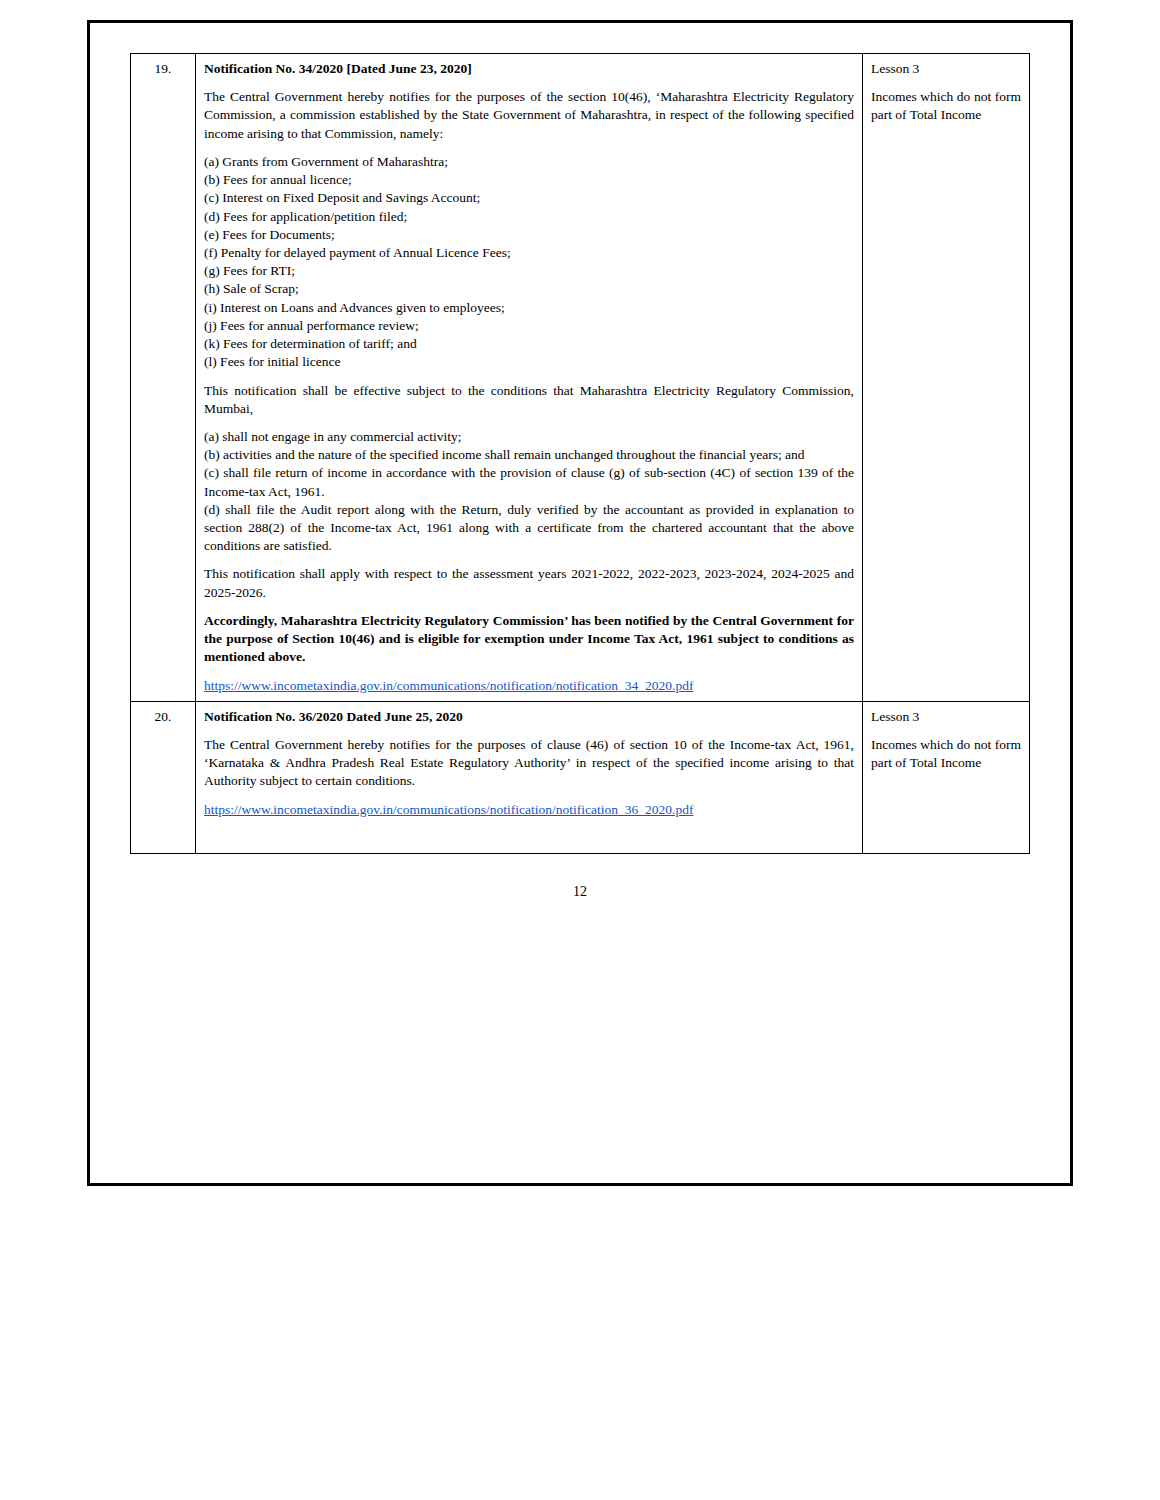| 19. | Notification No. 34/2020 [Dated June 23, 2020] The Central Government hereby notifies for the purposes of the section 10(46), ‘Maharashtra Electricity Regulatory Commission, a commission established by the State Government of Maharashtra, in respect of the following specified income arising to that Commission, namely: (a) Grants from Government of Maharashtra; (b) Fees for annual licence; (c) Interest on Fixed Deposit and Savings Account; (d) Fees for application/petition filed; (e) Fees for Documents; (f) Penalty for delayed payment of Annual Licence Fees; (g) Fees for RTI; (h) Sale of Scrap; (i) Interest on Loans and Advances given to employees; (j) Fees for annual performance review; (k) Fees for determination of tariff; and (l) Fees for initial licence This notification shall be effective subject to the conditions that Maharashtra Electricity Regulatory Commission, Mumbai, (a) shall not engage in any commercial activity; (b) activities and the nature of the specified income shall remain unchanged throughout the financial years; and (c) shall file return of income in accordance with the provision of clause (g) of sub-section (4C) of section 139 of the Income-tax Act, 1961. (d) shall file the Audit report along with the Return, duly verified by the accountant as provided in explanation to section 288(2) of the Income-tax Act, 1961 along with a certificate from the chartered accountant that the above conditions are satisfied. This notification shall apply with respect to the assessment years 2021-2022, 2022-2023, 2023-2024, 2024-2025 and 2025-2026. Accordingly, Maharashtra Electricity Regulatory Commission’ has been notified by the Central Government for the purpose of Section 10(46) and is eligible for exemption under Income Tax Act, 1961 subject to conditions as mentioned above. https://www.incometaxindia.gov.in/communications/notification/notification_34_2020.pdf | Lesson 3 Incomes which do not form part of Total Income |
| 20. | Notification No. 36/2020 Dated June 25, 2020 The Central Government hereby notifies for the purposes of clause (46) of section 10 of the Income-tax Act, 1961, ‘Karnataka & Andhra Pradesh Real Estate Regulatory Authority’ in respect of the specified income arising to that Authority subject to certain conditions. https://www.incometaxindia.gov.in/communications/notification/notification_36_2020.pdf | Lesson 3 Incomes which do not form part of Total Income |
12